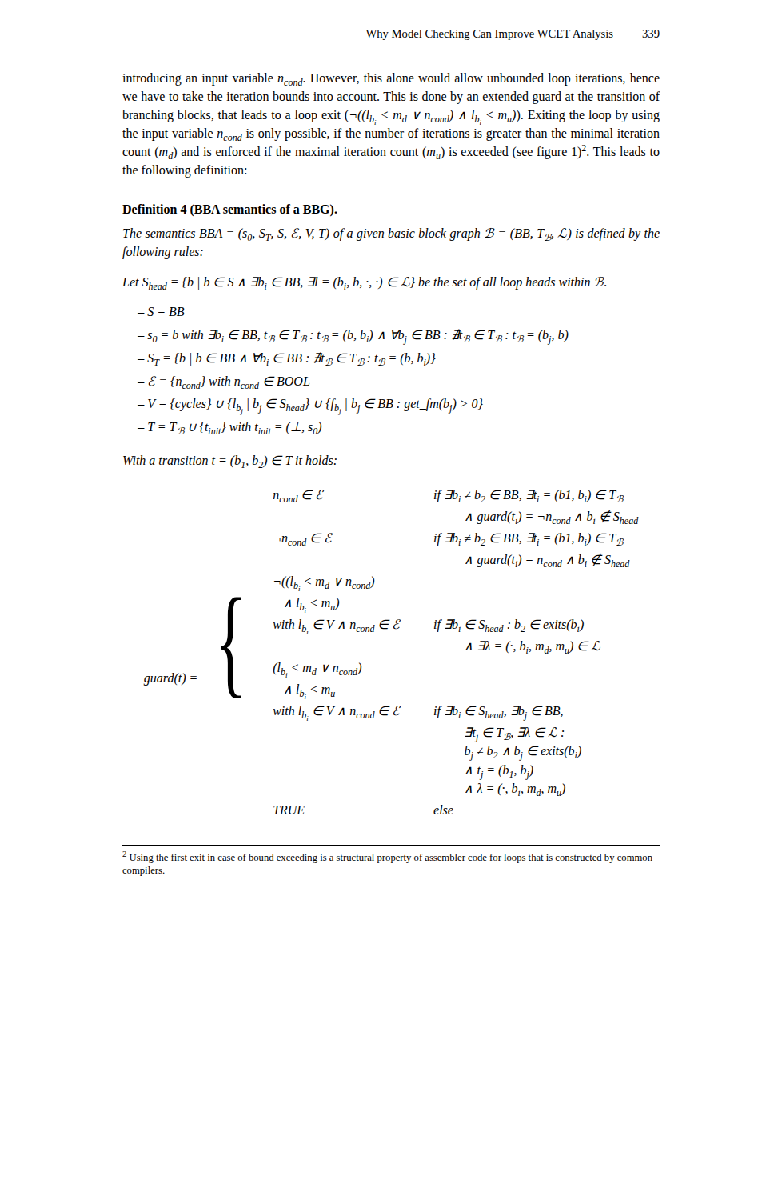Why Model Checking Can Improve WCET Analysis 339
introducing an input variable ncond. However, this alone would allow unbounded loop iterations, hence we have to take the iteration bounds into account. This is done by an extended guard at the transition of branching blocks, that leads to a loop exit (¬((lbi < md ∨ ncond) ∧ lbi < mu)). Exiting the loop by using the input variable ncond is only possible, if the number of iterations is greater than the minimal iteration count (md) and is enforced if the maximal iteration count (mu) is exceeded (see figure 1)2. This leads to the following definition:
Definition 4 (BBA semantics of a BBG).
The semantics BBA = (s0, ST, S, ℰ, V, T) of a given basic block graph ℬ = (BB, Tℬ, ℒ) is defined by the following rules:
Let Shead = {b | b ∈ S ∧ ∃bi ∈ BB, ∃l = (bi, b, ·, ·) ∈ ℒ} be the set of all loop heads within ℬ.
S = BB
s0 = b with ∃bi ∈ BB, tℬ ∈ Tℬ : tℬ = (b, bi) ∧ ∀bj ∈ BB : ∄tℬ ∈ Tℬ : tℬ = (bj, b)
ST = {b | b ∈ BB ∧ ∀bi ∈ BB : ∄tℬ ∈ Tℬ : tℬ = (b, bi)}
ℰ = {ncond} with ncond ∈ BOOL
V = {cycles} ∪ {lbj | bj ∈ Shead} ∪ {fbj | bj ∈ BB : get_fm(bj) > 0}
T = Tℬ ∪ {tinit} with tinit = (⊥, s0)
With a transition t = (b1, b2) ∈ T it holds:
| guard(t) = { | n cond ∈ ℰ | if ∃b i ≠ b 2 ∈ BB, ∃t i = (b1, b i ) ∈ T ℬ |
| | ∧ guard(t i ) = ¬n cond ∧ b i ∉ S head |
| ¬n cond ∈ ℰ | if ∃b i ≠ b 2 ∈ BB, ∃t i = (b1, b i ) ∈ T ℬ |
| | ∧ guard(t i ) = n cond ∧ b i ∉ S head |
| ¬((l b i < m d ∨ n cond ) | |
| ∧ l b i < m u ) | |
| with l b i ∈ V ∧ n cond ∈ ℰ | if ∃b i ∈ S head : b 2 ∈ exits(b i ) |
| | ∧ ∃λ = (·, b i , m d , m u ) ∈ ℒ |
| (l b i < m d ∨ n cond ) | |
| ∧ l b i < m u | |
| with l b i ∈ V ∧ n cond ∈ ℰ | if ∃b i ∈ S head , ∃b j ∈ BB, |
| | ∃t j ∈ T ℬ , ∃λ ∈ ℒ : b j ≠ b 2 ∧ b j ∈ exits(b i ) ∧ t j = (b 1 , b j ) ∧ λ = (·, b i , m d , m u ) |
| | TRUE | else |
2 Using the first exit in case of bound exceeding is a structural property of assembler code for loops that is constructed by common compilers.